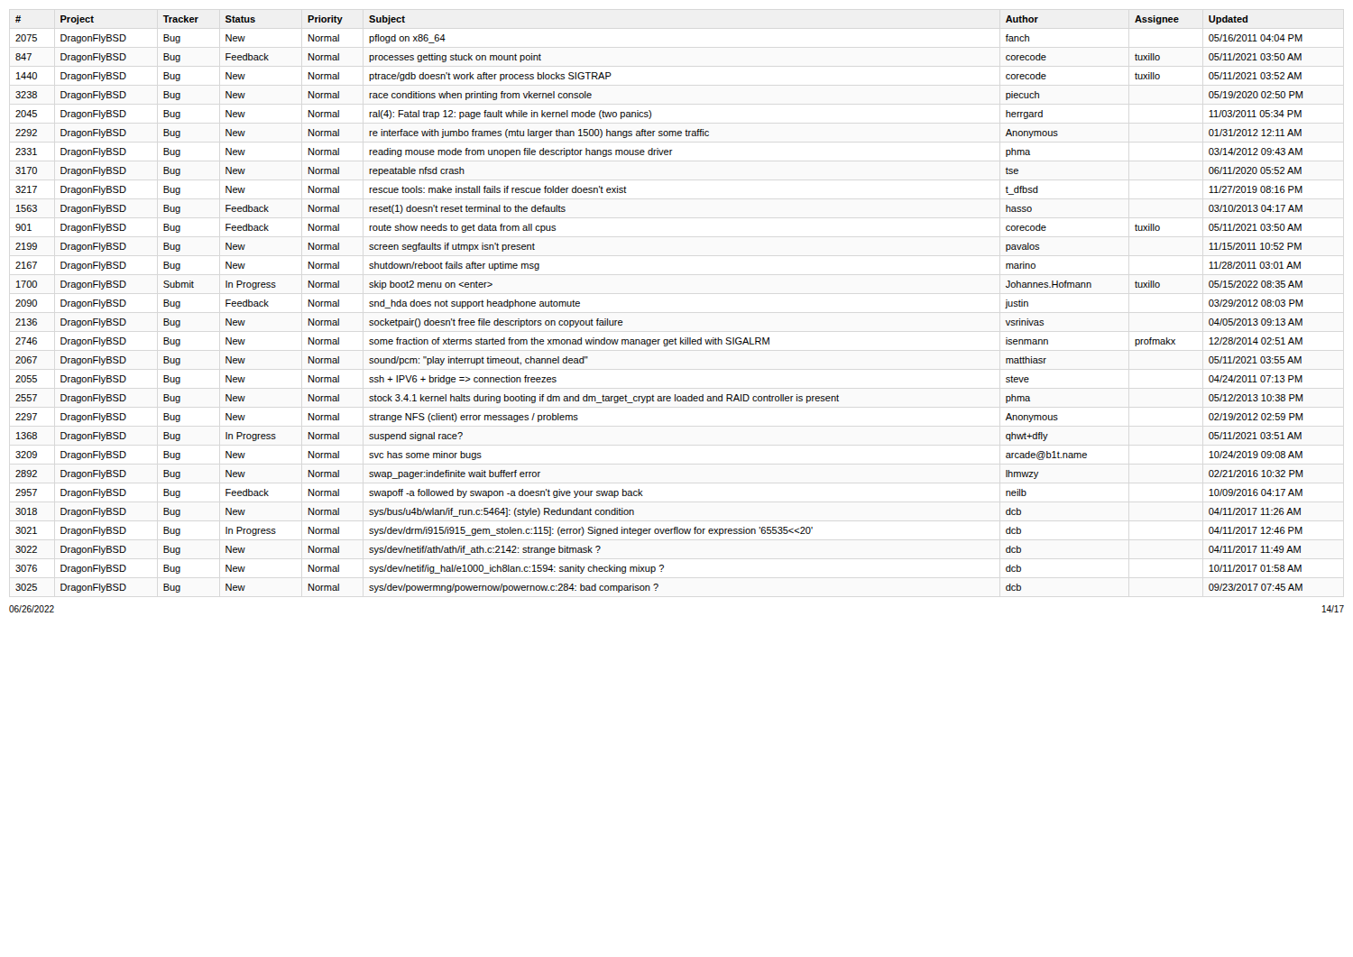| # | Project | Tracker | Status | Priority | Subject | Author | Assignee | Updated |
| --- | --- | --- | --- | --- | --- | --- | --- | --- |
| 2075 | DragonFlyBSD | Bug | New | Normal | pflogd on x86_64 | fanch | | 05/16/2011 04:04 PM |
| 847 | DragonFlyBSD | Bug | Feedback | Normal | processes getting stuck on mount point | corecode | tuxillo | 05/11/2021 03:50 AM |
| 1440 | DragonFlyBSD | Bug | New | Normal | ptrace/gdb doesn't work after process blocks SIGTRAP | corecode | tuxillo | 05/11/2021 03:52 AM |
| 3238 | DragonFlyBSD | Bug | New | Normal | race conditions when printing from vkernel console | piecuch | | 05/19/2020 02:50 PM |
| 2045 | DragonFlyBSD | Bug | New | Normal | ral(4): Fatal trap 12: page fault while in kernel mode (two panics) | herrgard | | 11/03/2011 05:34 PM |
| 2292 | DragonFlyBSD | Bug | New | Normal | re interface with jumbo frames (mtu larger than 1500) hangs after some traffic | Anonymous | | 01/31/2012 12:11 AM |
| 2331 | DragonFlyBSD | Bug | New | Normal | reading mouse mode from unopen file descriptor hangs mouse driver | phma | | 03/14/2012 09:43 AM |
| 3170 | DragonFlyBSD | Bug | New | Normal | repeatable nfsd crash | tse | | 06/11/2020 05:52 AM |
| 3217 | DragonFlyBSD | Bug | New | Normal | rescue tools: make install fails if rescue folder doesn't exist | t_dfbsd | | 11/27/2019 08:16 PM |
| 1563 | DragonFlyBSD | Bug | Feedback | Normal | reset(1) doesn't reset terminal to the defaults | hasso | | 03/10/2013 04:17 AM |
| 901 | DragonFlyBSD | Bug | Feedback | Normal | route show needs to get data from all cpus | corecode | tuxillo | 05/11/2021 03:50 AM |
| 2199 | DragonFlyBSD | Bug | New | Normal | screen segfaults if utmpx isn't present | pavalos | | 11/15/2011 10:52 PM |
| 2167 | DragonFlyBSD | Bug | New | Normal | shutdown/reboot fails after uptime msg | marino | | 11/28/2011 03:01 AM |
| 1700 | DragonFlyBSD | Submit | In Progress | Normal | skip boot2 menu on <enter> | Johannes.Hofmann | tuxillo | 05/15/2022 08:35 AM |
| 2090 | DragonFlyBSD | Bug | Feedback | Normal | snd_hda does not support headphone automute | justin | | 03/29/2012 08:03 PM |
| 2136 | DragonFlyBSD | Bug | New | Normal | socketpair() doesn't free file descriptors on copyout failure | vsrinivas | | 04/05/2013 09:13 AM |
| 2746 | DragonFlyBSD | Bug | New | Normal | some fraction of xterms started from the xmonad window manager get killed with SIGALRM | isenmann | profmakx | 12/28/2014 02:51 AM |
| 2067 | DragonFlyBSD | Bug | New | Normal | sound/pcm: "play interrupt timeout, channel dead" | matthiasr | | 05/11/2021 03:55 AM |
| 2055 | DragonFlyBSD | Bug | New | Normal | ssh + IPV6 + bridge => connection freezes | steve | | 04/24/2011 07:13 PM |
| 2557 | DragonFlyBSD | Bug | New | Normal | stock 3.4.1 kernel halts during booting if dm and dm_target_crypt are loaded and RAID controller is present | phma | | 05/12/2013 10:38 PM |
| 2297 | DragonFlyBSD | Bug | New | Normal | strange NFS (client) error messages / problems | Anonymous | | 02/19/2012 02:59 PM |
| 1368 | DragonFlyBSD | Bug | In Progress | Normal | suspend signal race? | qhwt+dfly | | 05/11/2021 03:51 AM |
| 3209 | DragonFlyBSD | Bug | New | Normal | svc has some minor bugs | arcade@b1t.name | | 10/24/2019 09:08 AM |
| 2892 | DragonFlyBSD | Bug | New | Normal | swap_pager:indefinite wait bufferf error | lhmwzy | | 02/21/2016 10:32 PM |
| 2957 | DragonFlyBSD | Bug | Feedback | Normal | swapoff -a followed by swapon -a doesn't give your swap back | neilb | | 10/09/2016 04:17 AM |
| 3018 | DragonFlyBSD | Bug | New | Normal | sys/bus/u4b/wlan/if_run.c:5464]: (style) Redundant condition | dcb | | 04/11/2017 11:26 AM |
| 3021 | DragonFlyBSD | Bug | In Progress | Normal | sys/dev/drm/i915/i915_gem_stolen.c:115]: (error) Signed integer overflow for expression '65535<<20' | dcb | | 04/11/2017 12:46 PM |
| 3022 | DragonFlyBSD | Bug | New | Normal | sys/dev/netif/ath/ath/if_ath.c:2142: strange bitmask ? | dcb | | 04/11/2017 11:49 AM |
| 3076 | DragonFlyBSD | Bug | New | Normal | sys/dev/netif/ig_hal/e1000_ich8lan.c:1594: sanity checking mixup ? | dcb | | 10/11/2017 01:58 AM |
| 3025 | DragonFlyBSD | Bug | New | Normal | sys/dev/powermng/powernow/powernow.c:284: bad comparison ? | dcb | | 09/23/2017 07:45 AM |
06/26/2022 14/17